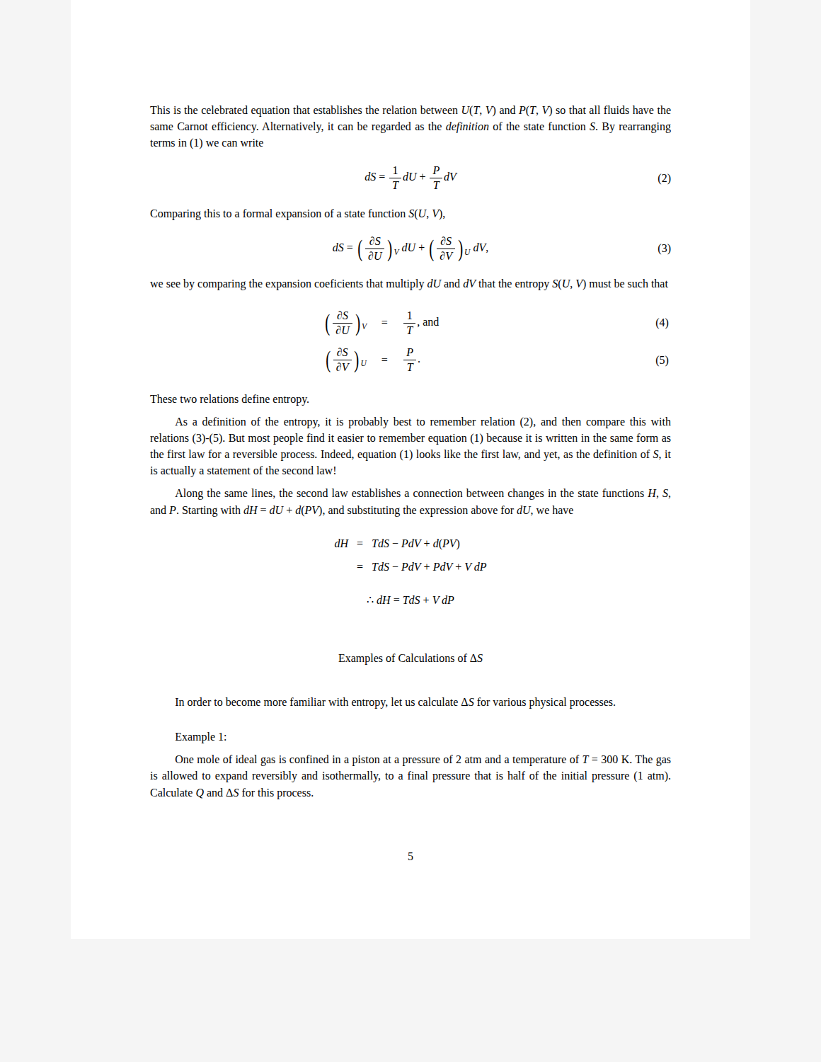This is the celebrated equation that establishes the relation between U(T, V) and P(T, V) so that all fluids have the same Carnot efficiency. Alternatively, it can be regarded as the definition of the state function S. By rearranging terms in (1) we can write
dS = 1 T dU + PT dV (2)
Comparing this to a formal expansion of a state function S(U, V),
dS = (∂S∂U)V dU + (∂S∂V)U dV, (3)
we see by comparing the expansion coeficients that multiply dU and dV that the entropy S(U, V) must be such that
| ( ∂ S ∂ U ) V | = | 1 T , and | (4) |
| ( ∂ S ∂ V ) U | = | P T . | (5) |
These two relations define entropy.
As a definition of the entropy, it is probably best to remember relation (2), and then compare this with relations (3)-(5). But most people find it easier to remember equation (1) because it is written in the same form as the first law for a reversible process. Indeed, equation (1) looks like the first law, and yet, as the definition of S, it is actually a statement of the second law!
Along the same lines, the second law establishes a connection between changes in the state functions H, S, and P. Starting with dH = dU + d(PV), and substituting the expression above for dU, we have
| dH | = | TdS − PdV + d ( PV ) |
| | = | TdS − PdV + PdV + V dP |
∴ dH = TdS + V dP
Examples of Calculations of ΔS
In order to become more familiar with entropy, let us calculate ΔS for various physical processes.
Example 1:
One mole of ideal gas is confined in a piston at a pressure of 2 atm and a temperature of T = 300 K. The gas is allowed to expand reversibly and isothermally, to a final pressure that is half of the initial pressure (1 atm). Calculate Q and ΔS for this process.
5